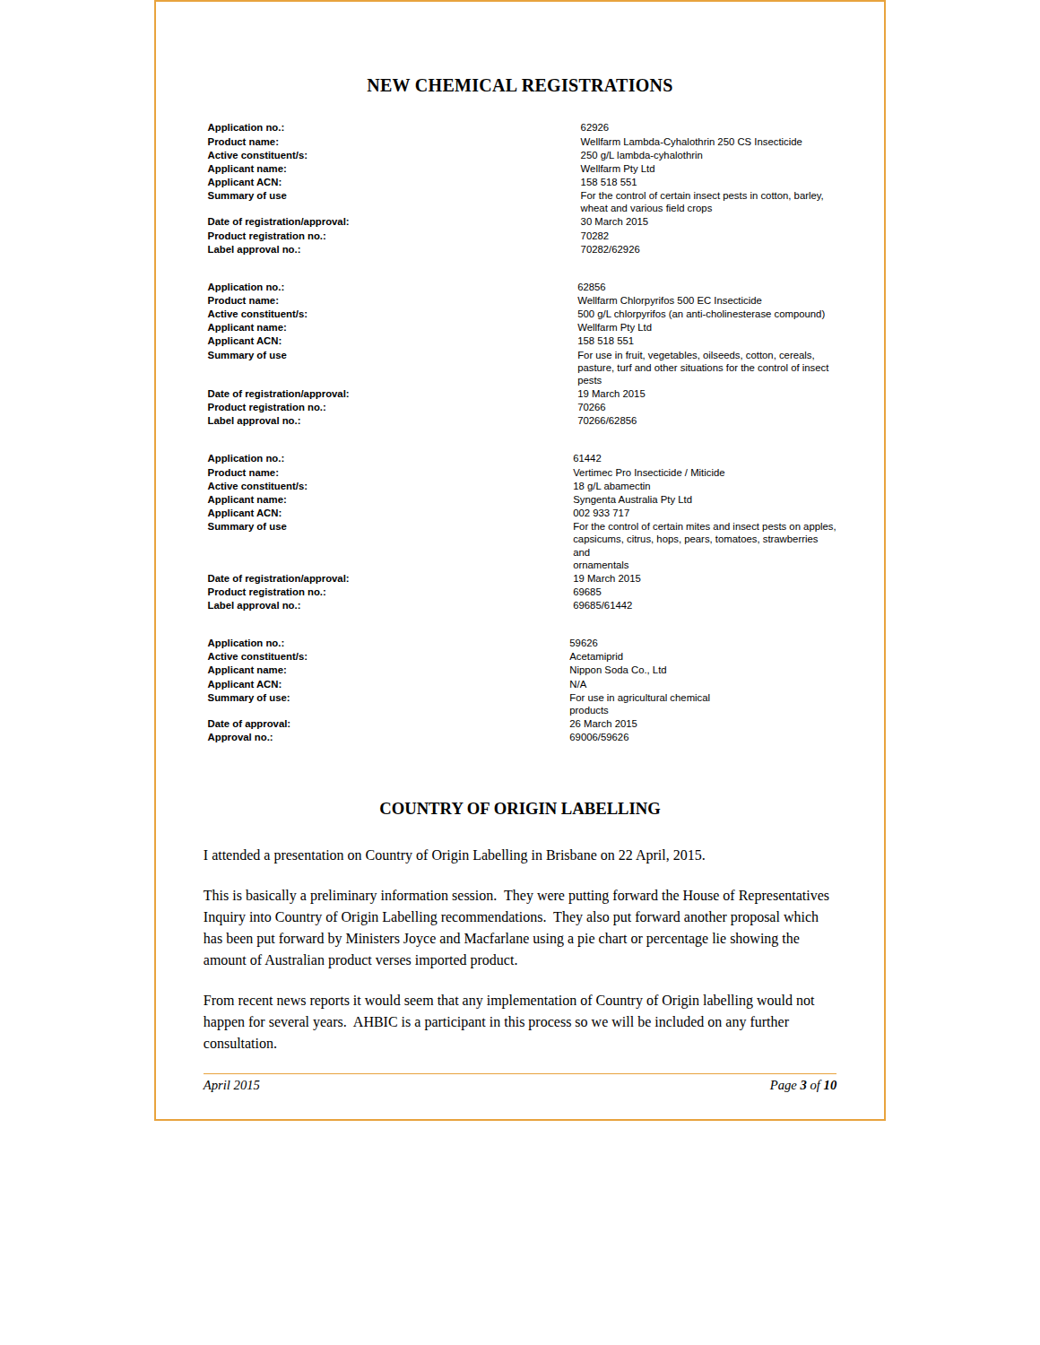NEW CHEMICAL REGISTRATIONS
| Application no.: | | 62926 |
| Product name: | | Wellfarm Lambda-Cyhalothrin 250 CS Insecticide |
| Active constituent/s: | | 250 g/L lambda-cyhalothrin |
| Applicant name: | | Wellfarm Pty Ltd |
| Applicant ACN: | | 158 518 551 |
| Summary of use | | For the control of certain insect pests in cotton, barley, wheat and various field crops |
| Date of registration/approval: | | 30 March 2015 |
| Product registration no.: | | 70282 |
| Label approval no.: | | 70282/62926 |
| Application no.: | | 62856 |
| Product name: | | Wellfarm Chlorpyrifos 500 EC Insecticide |
| Active constituent/s: | | 500 g/L chlorpyrifos (an anti-cholinesterase compound) |
| Applicant name: | | Wellfarm Pty Ltd |
| Applicant ACN: | | 158 518 551 |
| Summary of use | | For use in fruit, vegetables, oilseeds, cotton, cereals, pasture, turf and other situations for the control of insect pests |
| Date of registration/approval: | | 19 March 2015 |
| Product registration no.: | | 70266 |
| Label approval no.: | | 70266/62856 |
| Application no.: | | 61442 |
| Product name: | | Vertimec Pro Insecticide / Miticide |
| Active constituent/s: | | 18 g/L abamectin |
| Applicant name: | | Syngenta Australia Pty Ltd |
| Applicant ACN: | | 002 933 717 |
| Summary of use | | For the control of certain mites and insect pests on apples, capsicums, citrus, hops, pears, tomatoes, strawberries and ornamentals |
| Date of registration/approval: | | 19 March 2015 |
| Product registration no.: | | 69685 |
| Label approval no.: | | 69685/61442 |
| Application no.: | | 59626 |
| Active constituent/s: | | Acetamiprid |
| Applicant name: | | Nippon Soda Co., Ltd |
| Applicant ACN: | | N/A |
| Summary of use: | | For use in agricultural chemical products |
| Date of approval: | | 26 March 2015 |
| Approval no.: | | 69006/59626 |
COUNTRY OF ORIGIN LABELLING
I attended a presentation on Country of Origin Labelling in Brisbane on 22 April, 2015.
This is basically a preliminary information session. They were putting forward the House of Representatives Inquiry into Country of Origin Labelling recommendations. They also put forward another proposal which has been put forward by Ministers Joyce and Macfarlane using a pie chart or percentage lie showing the amount of Australian product verses imported product.
From recent news reports it would seem that any implementation of Country of Origin labelling would not happen for several years. AHBIC is a participant in this process so we will be included on any further consultation.
April 2015
Page 3 of 10